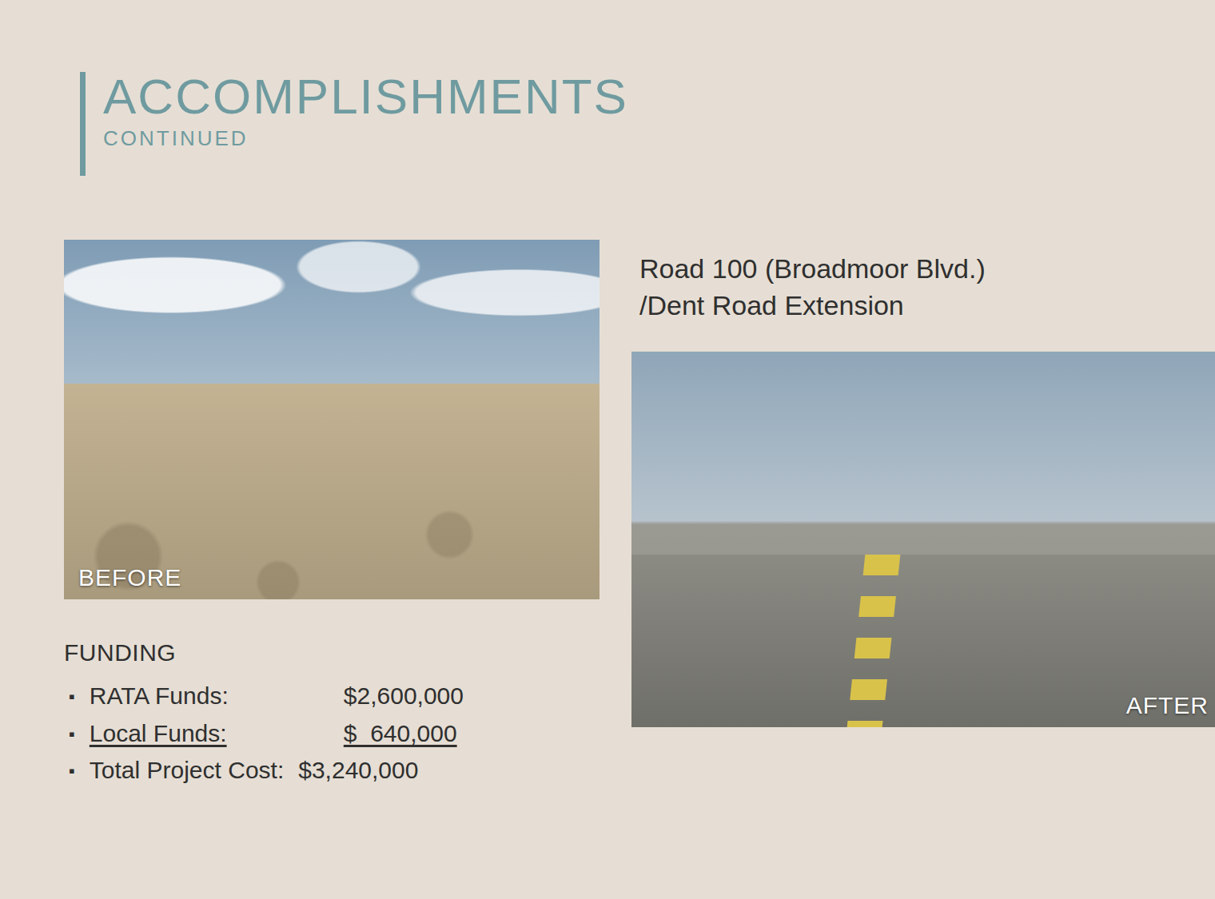ACCOMPLISHMENTS
CONTINUED
Road 100 (Broadmoor Blvd.)
/Dent Road Extension
BEFORE
AFTER
FUNDING
RATA Funds:$2,600,000
Local Funds:$ 640,000
Total Project Cost:$3,240,000